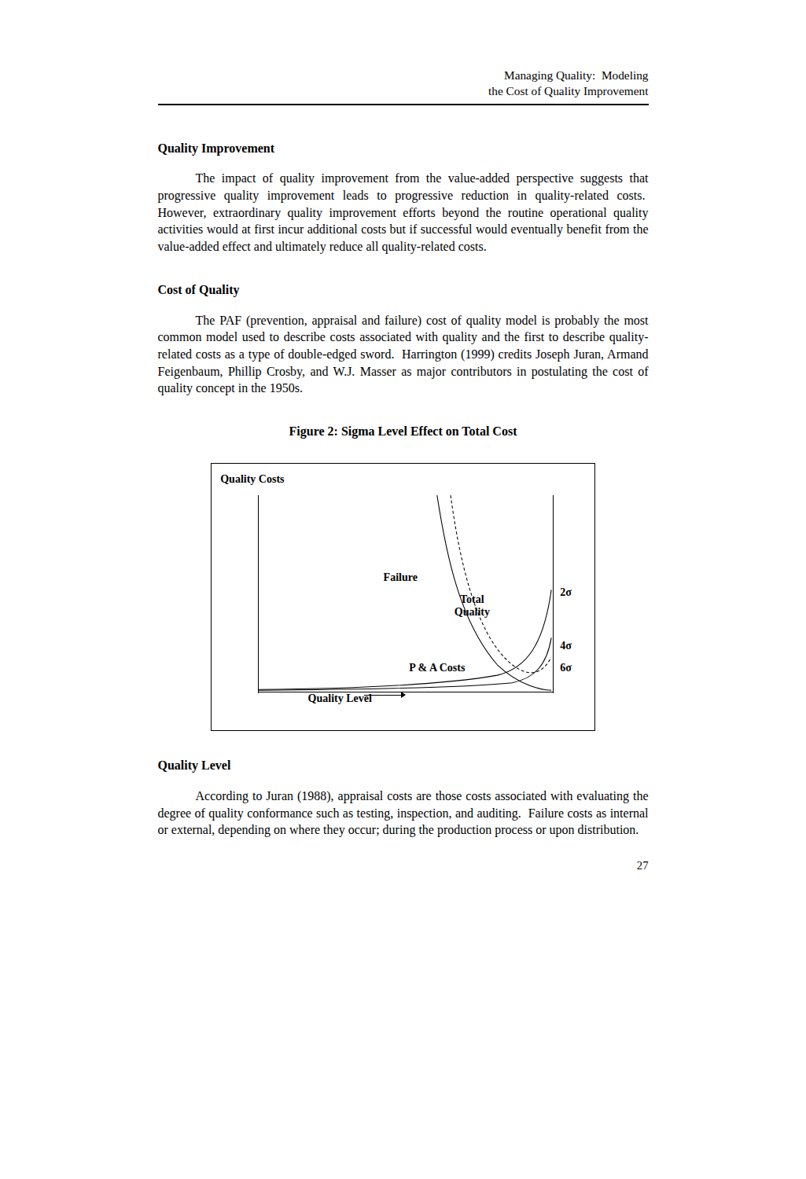Managing Quality: Modeling
the Cost of Quality Improvement
Quality Improvement
The impact of quality improvement from the value-added perspective suggests that progressive quality improvement leads to progressive reduction in quality-related costs. However, extraordinary quality improvement efforts beyond the routine operational quality activities would at first incur additional costs but if successful would eventually benefit from the value-added effect and ultimately reduce all quality-related costs.
Cost of Quality
The PAF (prevention, appraisal and failure) cost of quality model is probably the most common model used to describe costs associated with quality and the first to describe quality-related costs as a type of double-edged sword. Harrington (1999) credits Joseph Juran, Armand Feigenbaum, Phillip Crosby, and W.J. Masser as major contributors in postulating the cost of quality concept in the 1950s.
Figure 2: Sigma Level Effect on Total Cost
Quality Costs
Failure
Total
Quality
P & A Costs
Quality Level
2σ
4σ
6σ
Quality Level
According to Juran (1988), appraisal costs are those costs associated with evaluating the degree of quality conformance such as testing, inspection, and auditing. Failure costs as internal or external, depending on where they occur; during the production process or upon distribution.
27